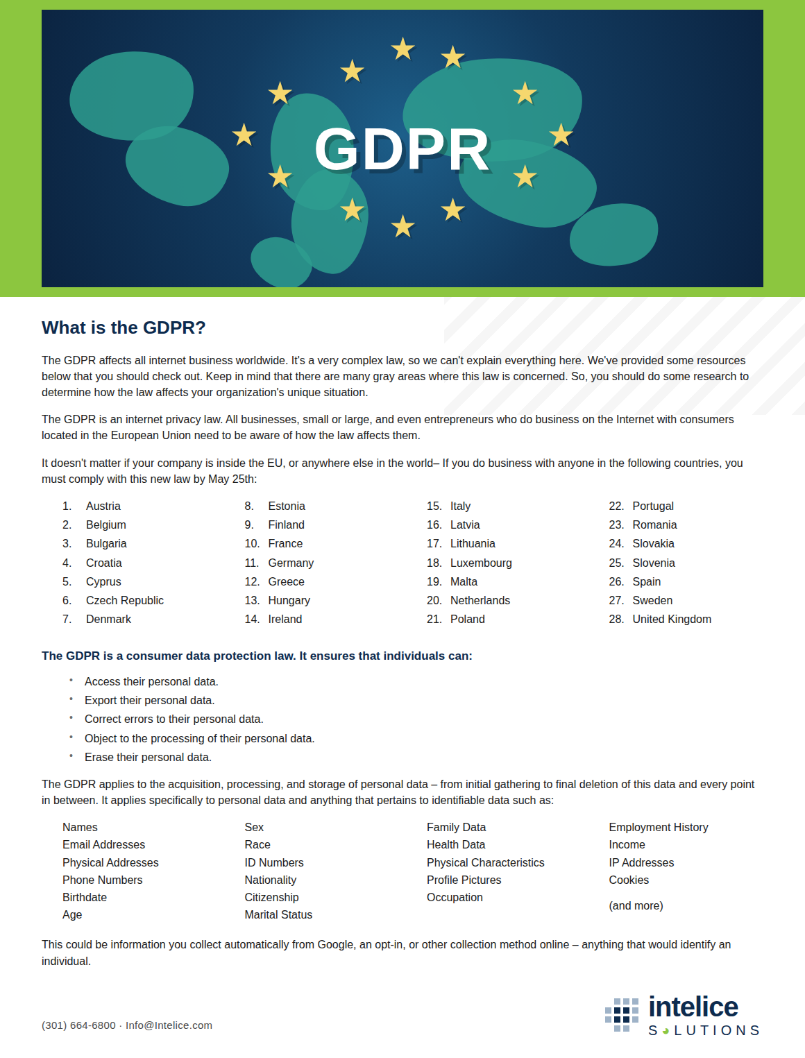GDPR
What is the GDPR?
The GDPR affects all internet business worldwide. It's a very complex law, so we can't explain everything here. We've provided some resources below that you should check out. Keep in mind that there are many gray areas where this law is concerned. So, you should do some research to determine how the law affects your organization's unique situation.
The GDPR is an internet privacy law. All businesses, small or large, and even entrepreneurs who do business on the Internet with consumers located in the European Union need to be aware of how the law affects them.
It doesn't matter if your company is inside the EU, or anywhere else in the world– If you do business with anyone in the following countries, you must comply with this new law by May 25th:
Austria
Belgium
Bulgaria
Croatia
Cyprus
Czech Republic
Denmark
Estonia
Finland
France
Germany
Greece
Hungary
Ireland
Italy
Latvia
Lithuania
Luxembourg
Malta
Netherlands
Poland
Portugal
Romania
Slovakia
Slovenia
Spain
Sweden
United Kingdom
The GDPR is a consumer data protection law. It ensures that individuals can:
Access their personal data.
Export their personal data.
Correct errors to their personal data.
Object to the processing of their personal data.
Erase their personal data.
The GDPR applies to the acquisition, processing, and storage of personal data – from initial gathering to final deletion of this data and every point in between. It applies specifically to personal data and anything that pertains to identifiable data such as:
Names
Email Addresses
Physical Addresses
Phone Numbers
Birthdate
Age
Sex
Race
ID Numbers
Nationality
Citizenship
Marital Status
Family Data
Health Data
Physical Characteristics
Profile Pictures
Occupation
Employment History
Income
IP Addresses
Cookies
(and more)
This could be information you collect automatically from Google, an opt-in, or other collection method online – anything that would identify an individual.
(301) 664-6800 · Info@Intelice.com
intelice
S◕LUTIONS